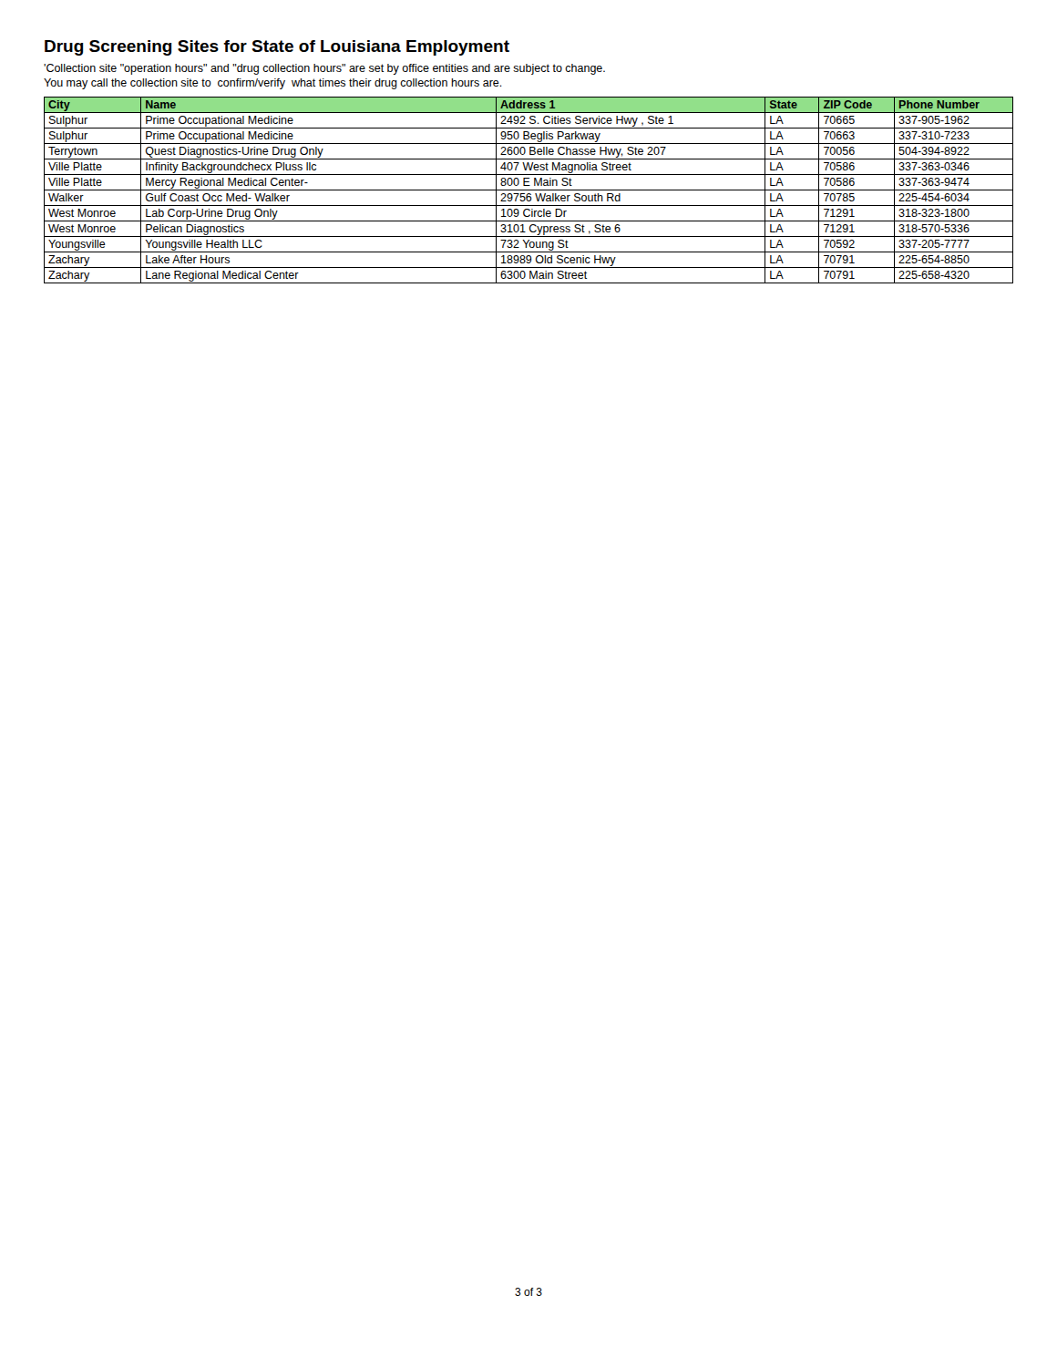Drug Screening Sites for State of Louisiana Employment
'Collection site "operation hours" and "drug collection hours" are set by office entities and are subject to change.
You may call the collection site to confirm/verify what times their drug collection hours are.
| City | Name | Address 1 | State | ZIP Code | Phone Number |
| --- | --- | --- | --- | --- | --- |
| Sulphur | Prime Occupational Medicine | 2492 S. Cities Service Hwy , Ste 1 | LA | 70665 | 337-905-1962 |
| Sulphur | Prime Occupational Medicine | 950 Beglis Parkway | LA | 70663 | 337-310-7233 |
| Terrytown | Quest Diagnostics-Urine Drug Only | 2600 Belle Chasse Hwy, Ste 207 | LA | 70056 | 504-394-8922 |
| Ville Platte | Infinity Backgroundchecx Pluss llc | 407 West Magnolia Street | LA | 70586 | 337-363-0346 |
| Ville Platte | Mercy Regional Medical Center- | 800 E Main St | LA | 70586 | 337-363-9474 |
| Walker | Gulf Coast Occ Med- Walker | 29756 Walker South Rd | LA | 70785 | 225-454-6034 |
| West Monroe | Lab Corp-Urine Drug Only | 109 Circle Dr | LA | 71291 | 318-323-1800 |
| West Monroe | Pelican Diagnostics | 3101 Cypress St , Ste 6 | LA | 71291 | 318-570-5336 |
| Youngsville | Youngsville Health LLC | 732 Young St | LA | 70592 | 337-205-7777 |
| Zachary | Lake After Hours | 18989 Old Scenic Hwy | LA | 70791 | 225-654-8850 |
| Zachary | Lane Regional Medical Center | 6300 Main Street | LA | 70791 | 225-658-4320 |
3 of 3